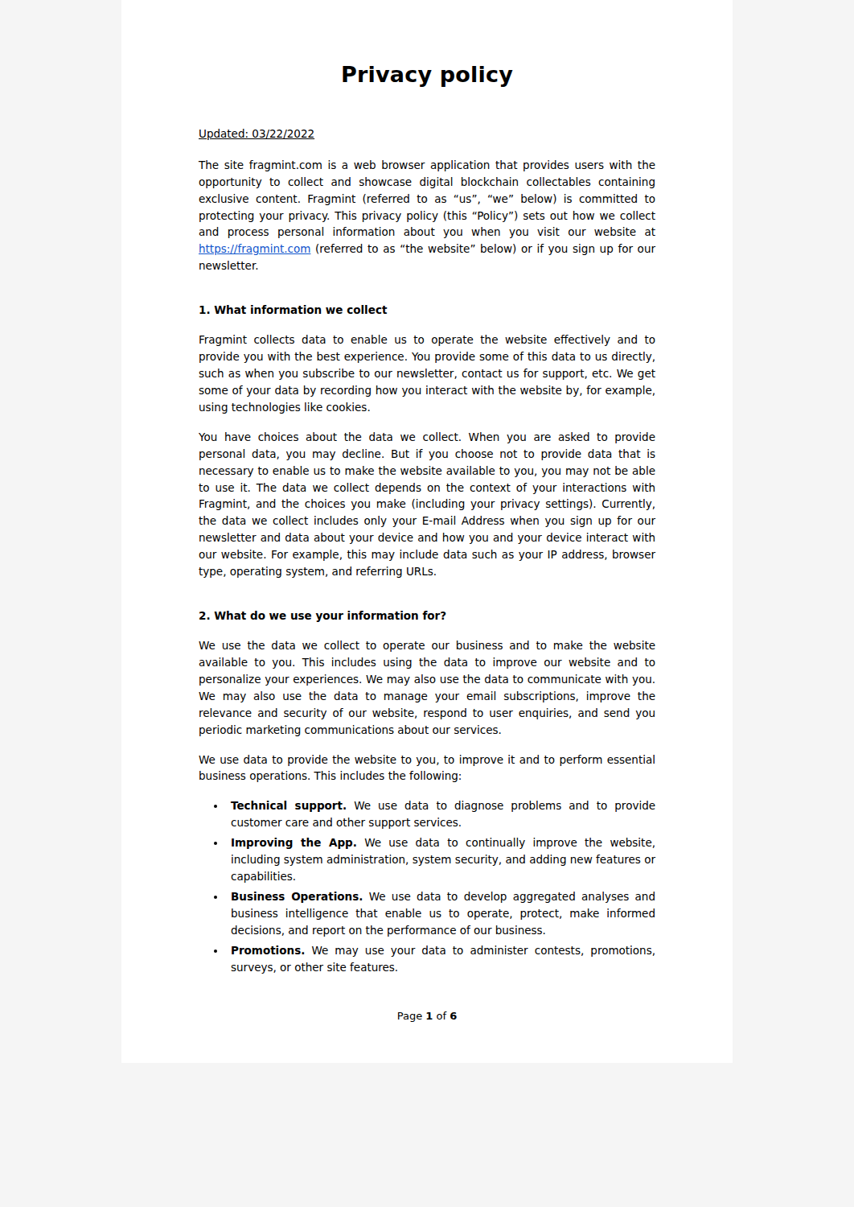Privacy policy
Updated: 03/22/2022
The site fragmint.com is a web browser application that provides users with the opportunity to collect and showcase digital blockchain collectables containing exclusive content. Fragmint (referred to as “us”, “we” below) is committed to protecting your privacy. This privacy policy (this “Policy”) sets out how we collect and process personal information about you when you visit our website at https://fragmint.com (referred to as “the website” below) or if you sign up for our newsletter.
1. What information we collect
Fragmint collects data to enable us to operate the website effectively and to provide you with the best experience. You provide some of this data to us directly, such as when you subscribe to our newsletter, contact us for support, etc. We get some of your data by recording how you interact with the website by, for example, using technologies like cookies.
You have choices about the data we collect. When you are asked to provide personal data, you may decline. But if you choose not to provide data that is necessary to enable us to make the website available to you, you may not be able to use it. The data we collect depends on the context of your interactions with Fragmint, and the choices you make (including your privacy settings). Currently, the data we collect includes only your E-mail Address when you sign up for our newsletter and data about your device and how you and your device interact with our website. For example, this may include data such as your IP address, browser type, operating system, and referring URLs.
2. What do we use your information for?
We use the data we collect to operate our business and to make the website available to you. This includes using the data to improve our website and to personalize your experiences. We may also use the data to communicate with you. We may also use the data to manage your email subscriptions, improve the relevance and security of our website, respond to user enquiries, and send you periodic marketing communications about our services.
We use data to provide the website to you, to improve it and to perform essential business operations. This includes the following:
Technical support. We use data to diagnose problems and to provide customer care and other support services.
Improving the App. We use data to continually improve the website, including system administration, system security, and adding new features or capabilities.
Business Operations. We use data to develop aggregated analyses and business intelligence that enable us to operate, protect, make informed decisions, and report on the performance of our business.
Promotions. We may use your data to administer contests, promotions, surveys, or other site features.
Page 1 of 6